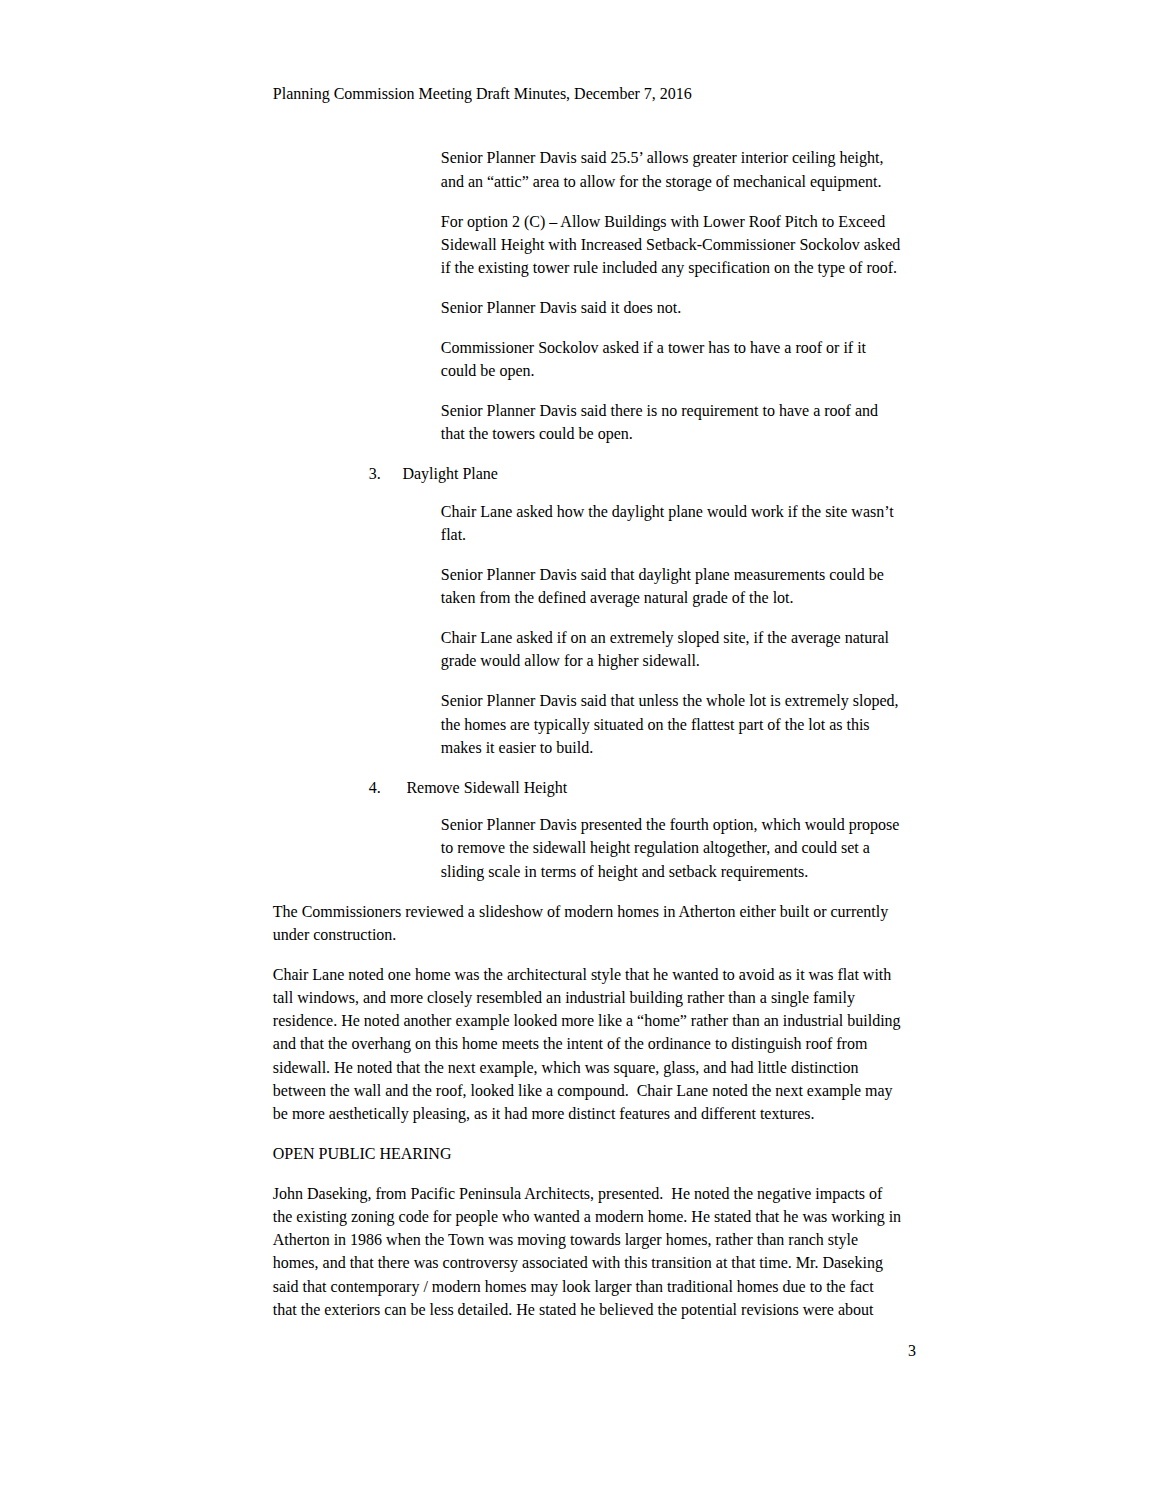Planning Commission Meeting Draft Minutes, December 7, 2016
Senior Planner Davis said 25.5’ allows greater interior ceiling height, and an “attic” area to allow for the storage of mechanical equipment.
For option 2 (C) – Allow Buildings with Lower Roof Pitch to Exceed Sidewall Height with Increased Setback-Commissioner Sockolov asked if the existing tower rule included any specification on the type of roof.
Senior Planner Davis said it does not.
Commissioner Sockolov asked if a tower has to have a roof or if it could be open.
Senior Planner Davis said there is no requirement to have a roof and that the towers could be open.
3. Daylight Plane
Chair Lane asked how the daylight plane would work if the site wasn’t flat.
Senior Planner Davis said that daylight plane measurements could be taken from the defined average natural grade of the lot.
Chair Lane asked if on an extremely sloped site, if the average natural grade would allow for a higher sidewall.
Senior Planner Davis said that unless the whole lot is extremely sloped, the homes are typically situated on the flattest part of the lot as this makes it easier to build.
4. Remove Sidewall Height
Senior Planner Davis presented the fourth option, which would propose to remove the sidewall height regulation altogether, and could set a sliding scale in terms of height and setback requirements.
The Commissioners reviewed a slideshow of modern homes in Atherton either built or currently under construction.
Chair Lane noted one home was the architectural style that he wanted to avoid as it was flat with tall windows, and more closely resembled an industrial building rather than a single family residence. He noted another example looked more like a “home” rather than an industrial building and that the overhang on this home meets the intent of the ordinance to distinguish roof from sidewall. He noted that the next example, which was square, glass, and had little distinction between the wall and the roof, looked like a compound. Chair Lane noted the next example may be more aesthetically pleasing, as it had more distinct features and different textures.
OPEN PUBLIC HEARING
John Daseking, from Pacific Peninsula Architects, presented. He noted the negative impacts of the existing zoning code for people who wanted a modern home. He stated that he was working in Atherton in 1986 when the Town was moving towards larger homes, rather than ranch style homes, and that there was controversy associated with this transition at that time. Mr. Daseking said that contemporary / modern homes may look larger than traditional homes due to the fact that the exteriors can be less detailed. He stated he believed the potential revisions were about
3